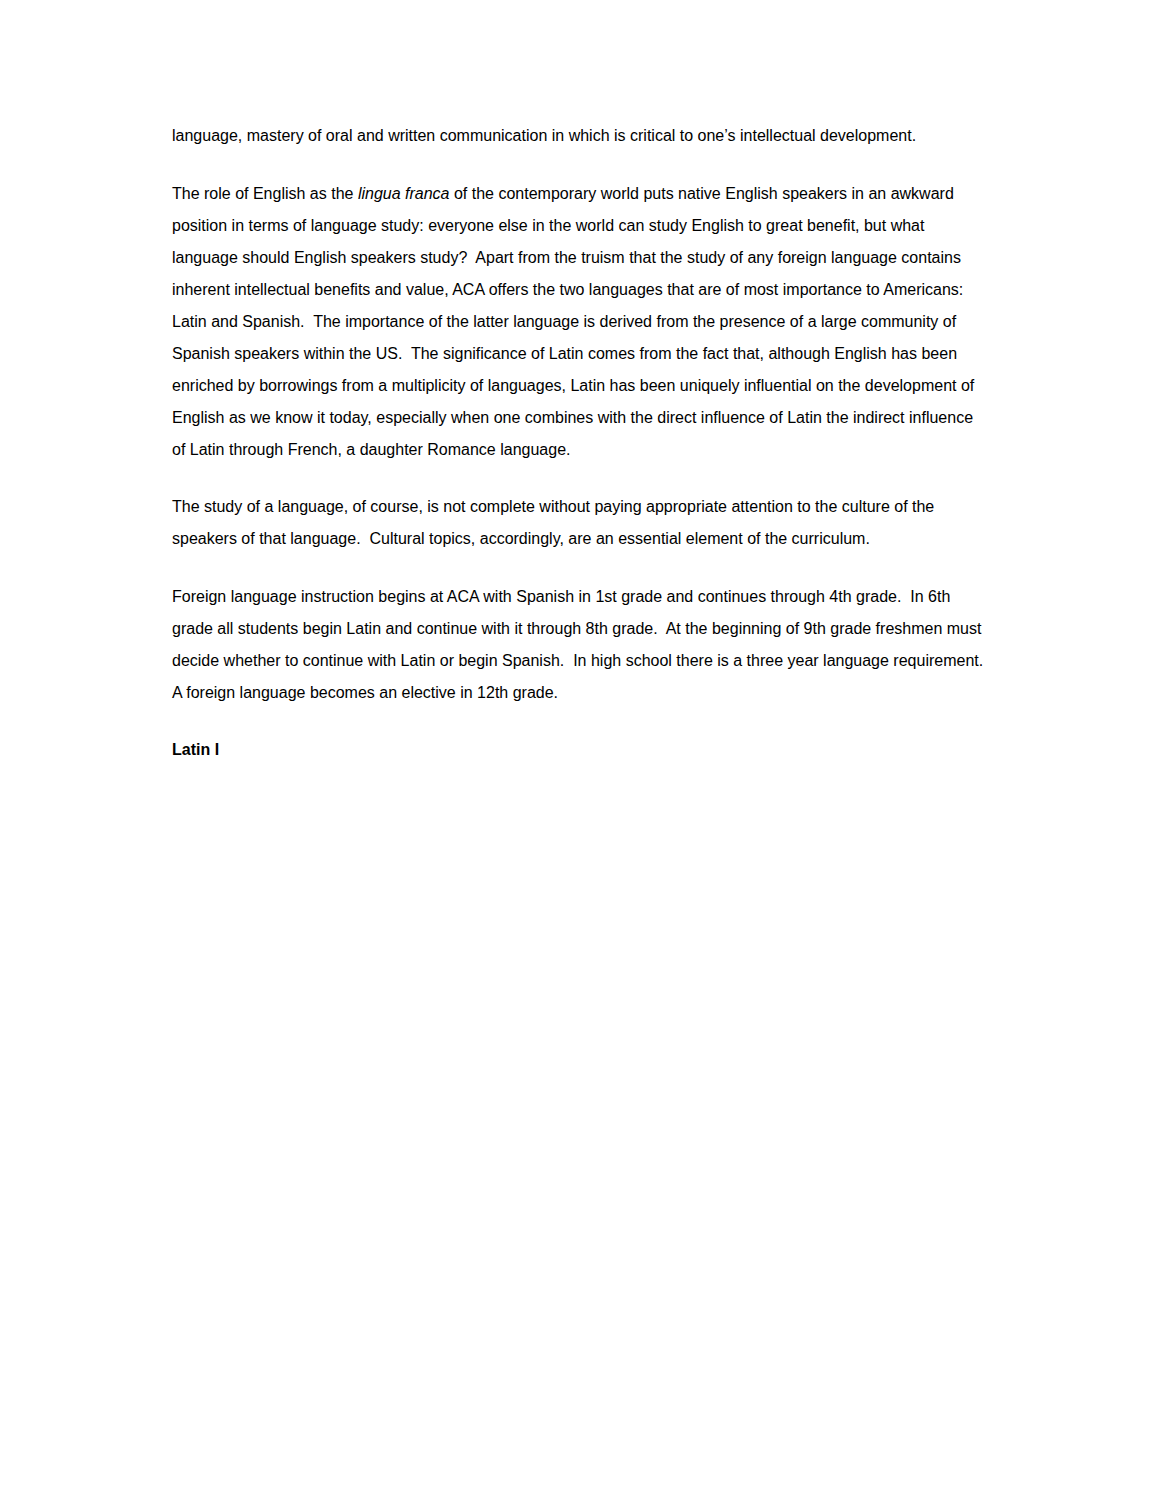language, mastery of oral and written communication in which is critical to one’s intellectual development.
The role of English as the lingua franca of the contemporary world puts native English speakers in an awkward position in terms of language study: everyone else in the world can study English to great benefit, but what language should English speakers study? Apart from the truism that the study of any foreign language contains inherent intellectual benefits and value, ACA offers the two languages that are of most importance to Americans: Latin and Spanish. The importance of the latter language is derived from the presence of a large community of Spanish speakers within the US. The significance of Latin comes from the fact that, although English has been enriched by borrowings from a multiplicity of languages, Latin has been uniquely influential on the development of English as we know it today, especially when one combines with the direct influence of Latin the indirect influence of Latin through French, a daughter Romance language.
The study of a language, of course, is not complete without paying appropriate attention to the culture of the speakers of that language. Cultural topics, accordingly, are an essential element of the curriculum.
Foreign language instruction begins at ACA with Spanish in 1st grade and continues through 4th grade. In 6th grade all students begin Latin and continue with it through 8th grade. At the beginning of 9th grade freshmen must decide whether to continue with Latin or begin Spanish. In high school there is a three year language requirement. A foreign language becomes an elective in 12th grade.
Latin I